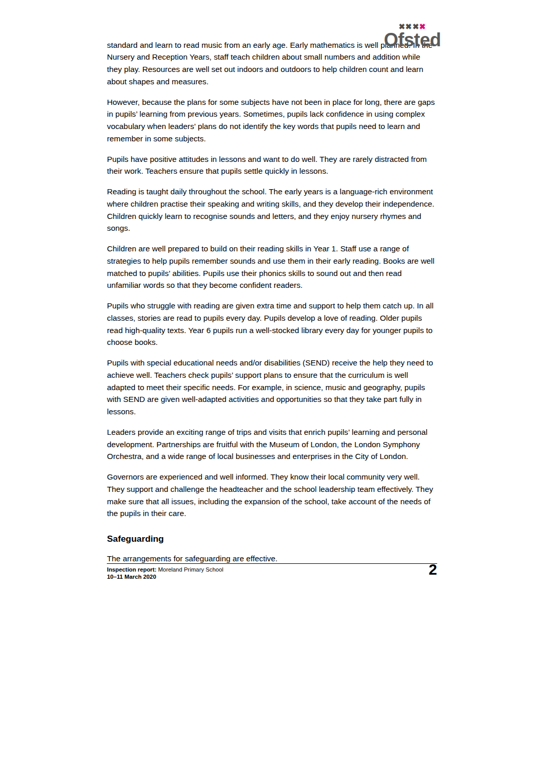✖✖✖✖
Ofsted
standard and learn to read music from an early age. Early mathematics is well planned. In the Nursery and Reception Years, staff teach children about small numbers and addition while they play. Resources are well set out indoors and outdoors to help children count and learn about shapes and measures.
However, because the plans for some subjects have not been in place for long, there are gaps in pupils’ learning from previous years. Sometimes, pupils lack confidence in using complex vocabulary when leaders’ plans do not identify the key words that pupils need to learn and remember in some subjects.
Pupils have positive attitudes in lessons and want to do well. They are rarely distracted from their work. Teachers ensure that pupils settle quickly in lessons.
Reading is taught daily throughout the school. The early years is a language-rich environment where children practise their speaking and writing skills, and they develop their independence. Children quickly learn to recognise sounds and letters, and they enjoy nursery rhymes and songs.
Children are well prepared to build on their reading skills in Year 1. Staff use a range of strategies to help pupils remember sounds and use them in their early reading. Books are well matched to pupils’ abilities. Pupils use their phonics skills to sound out and then read unfamiliar words so that they become confident readers.
Pupils who struggle with reading are given extra time and support to help them catch up. In all classes, stories are read to pupils every day. Pupils develop a love of reading. Older pupils read high-quality texts. Year 6 pupils run a well-stocked library every day for younger pupils to choose books.
Pupils with special educational needs and/or disabilities (SEND) receive the help they need to achieve well. Teachers check pupils’ support plans to ensure that the curriculum is well adapted to meet their specific needs. For example, in science, music and geography, pupils with SEND are given well-adapted activities and opportunities so that they take part fully in lessons.
Leaders provide an exciting range of trips and visits that enrich pupils’ learning and personal development. Partnerships are fruitful with the Museum of London, the London Symphony Orchestra, and a wide range of local businesses and enterprises in the City of London.
Governors are experienced and well informed. They know their local community very well. They support and challenge the headteacher and the school leadership team effectively. They make sure that all issues, including the expansion of the school, take account of the needs of the pupils in their care.
Safeguarding
The arrangements for safeguarding are effective.
Inspection report: Moreland Primary School
10–11 March 2020
2